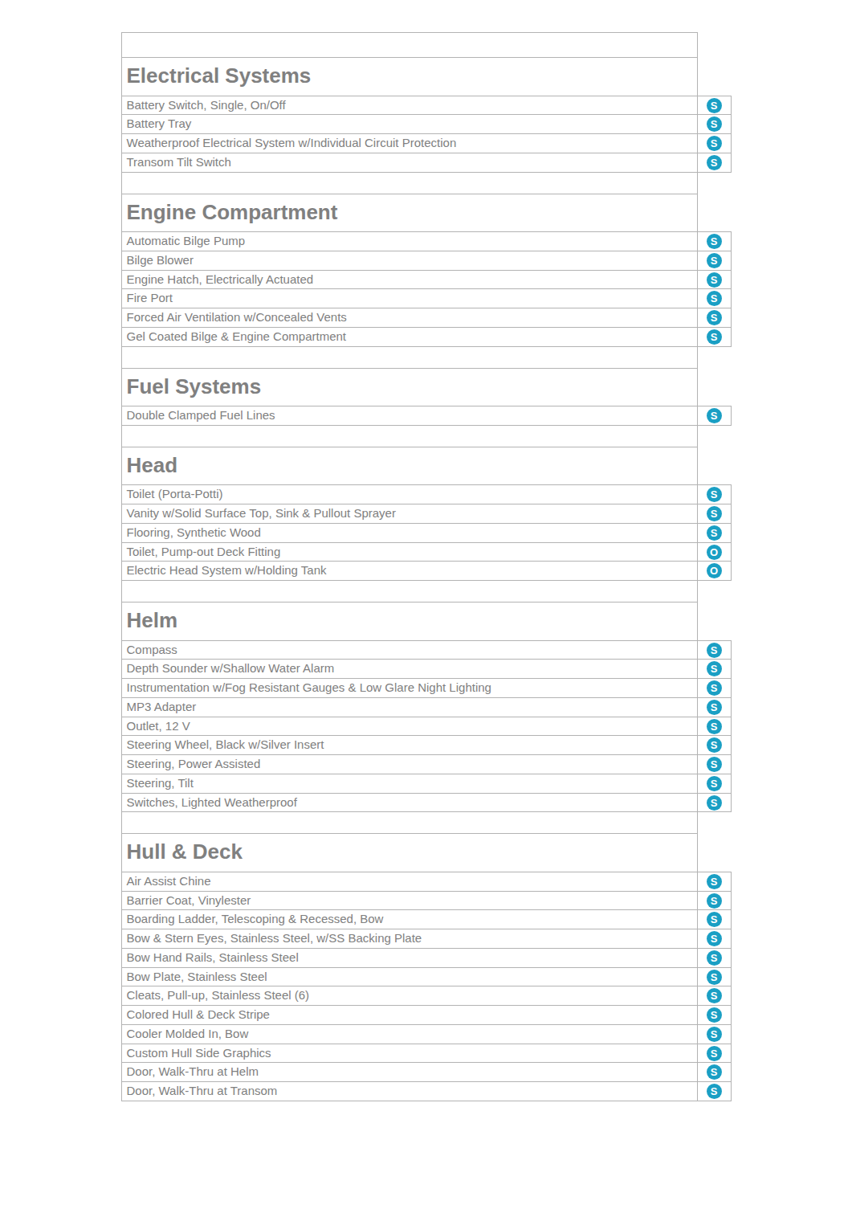| Electrical Systems | |
| Battery Switch, Single, On/Off | S |
| Battery Tray | S |
| Weatherproof Electrical System w/Individual Circuit Protection | S |
| Transom Tilt Switch | S |
| Engine Compartment | |
| Automatic Bilge Pump | S |
| Bilge Blower | S |
| Engine Hatch, Electrically Actuated | S |
| Fire Port | S |
| Forced Air Ventilation w/Concealed Vents | S |
| Gel Coated Bilge & Engine Compartment | S |
| Fuel Systems | |
| Double Clamped Fuel Lines | S |
| Head | |
| Toilet (Porta-Potti) | S |
| Vanity w/Solid Surface Top, Sink & Pullout Sprayer | S |
| Flooring, Synthetic Wood | S |
| Toilet, Pump-out Deck Fitting | O |
| Electric Head System w/Holding Tank | O |
| Helm | |
| Compass | S |
| Depth Sounder w/Shallow Water Alarm | S |
| Instrumentation w/Fog Resistant Gauges & Low Glare Night Lighting | S |
| MP3 Adapter | S |
| Outlet, 12 V | S |
| Steering Wheel, Black w/Silver Insert | S |
| Steering, Power Assisted | S |
| Steering, Tilt | S |
| Switches, Lighted Weatherproof | S |
| Hull & Deck | |
| Air Assist Chine | S |
| Barrier Coat, Vinylester | S |
| Boarding Ladder, Telescoping & Recessed, Bow | S |
| Bow & Stern Eyes, Stainless Steel, w/SS Backing Plate | S |
| Bow Hand Rails, Stainless Steel | S |
| Bow Plate, Stainless Steel | S |
| Cleats, Pull-up, Stainless Steel (6) | S |
| Colored Hull & Deck Stripe | S |
| Cooler Molded In, Bow | S |
| Custom Hull Side Graphics | S |
| Door, Walk-Thru at Helm | S |
| Door, Walk-Thru at Transom | S |